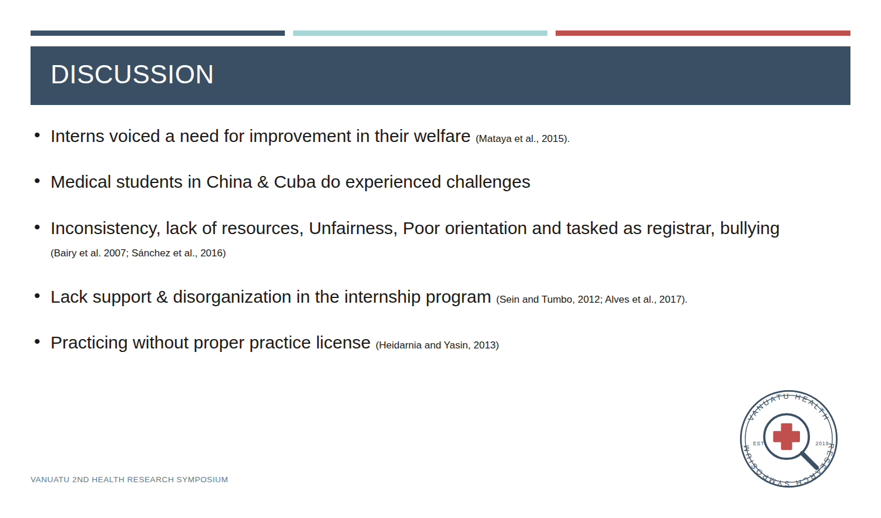DISCUSSION
Interns voiced a need for improvement in their welfare (Mataya et al., 2015).
Medical students in China & Cuba do experienced challenges
Inconsistency, lack of resources, Unfairness, Poor orientation and tasked as registrar, bullying (Bairy et al. 2007; Sánchez et al., 2016)
Lack support & disorganization in the internship program (Sein and Tumbo, 2012; Alves et al., 2017).
Practicing without proper practice license (Heidarnia and Yasin, 2013)
Vanuatu 2nd Health Research Symposium
VANUATU HEALTH RESEARCH SYMPOSIUM EST 2019